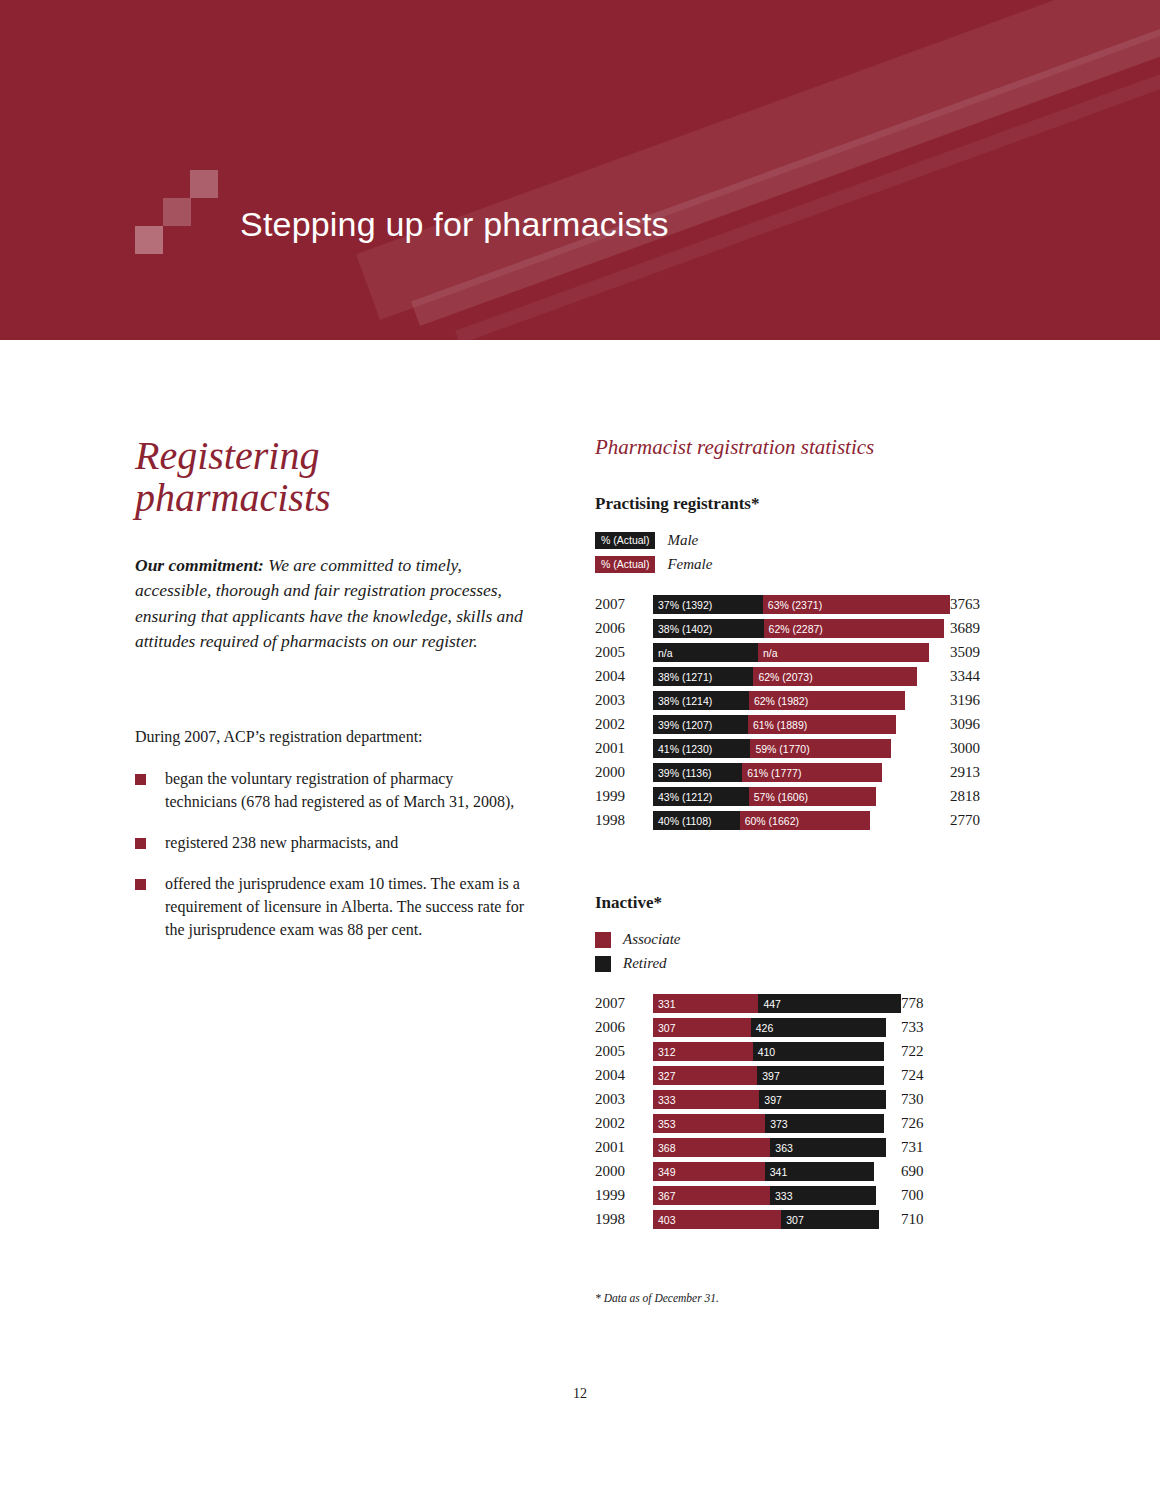Stepping up for pharmacists
Registering
pharmacists
Our commitment: We are committed to timely, accessible, thorough and fair registration processes, ensuring that applicants have the knowledge, skills and attitudes required of pharmacists on our register.
During 2007, ACP’s registration department:
began the voluntary registration of pharmacy technicians (678 had registered as of March 31, 2008),
registered 238 new pharmacists, and
offered the jurisprudence exam 10 times. The exam is a requirement of licensure in Alberta. The success rate for the jurisprudence exam was 88 per cent.
Pharmacist registration statistics
Practising registrants*
% (Actual) Male
% (Actual) Female
| 2007 | 37% (1392) 63% (2371) | 3763 |
| 2006 | 38% (1402) 62% (2287) | 3689 |
| 2005 | n/a n/a | 3509 |
| 2004 | 38% (1271) 62% (2073) | 3344 |
| 2003 | 38% (1214) 62% (1982) | 3196 |
| 2002 | 39% (1207) 61% (1889) | 3096 |
| 2001 | 41% (1230) 59% (1770) | 3000 |
| 2000 | 39% (1136) 61% (1777) | 2913 |
| 1999 | 43% (1212) 57% (1606) | 2818 |
| 1998 | 40% (1108) 60% (1662) | 2770 |
Inactive*
Associate
Retired
| 2007 | 331 447 | 778 |
| 2006 | 307 426 | 733 |
| 2005 | 312 410 | 722 |
| 2004 | 327 397 | 724 |
| 2003 | 333 397 | 730 |
| 2002 | 353 373 | 726 |
| 2001 | 368 363 | 731 |
| 2000 | 349 341 | 690 |
| 1999 | 367 333 | 700 |
| 1998 | 403 307 | 710 |
* Data as of December 31.
12